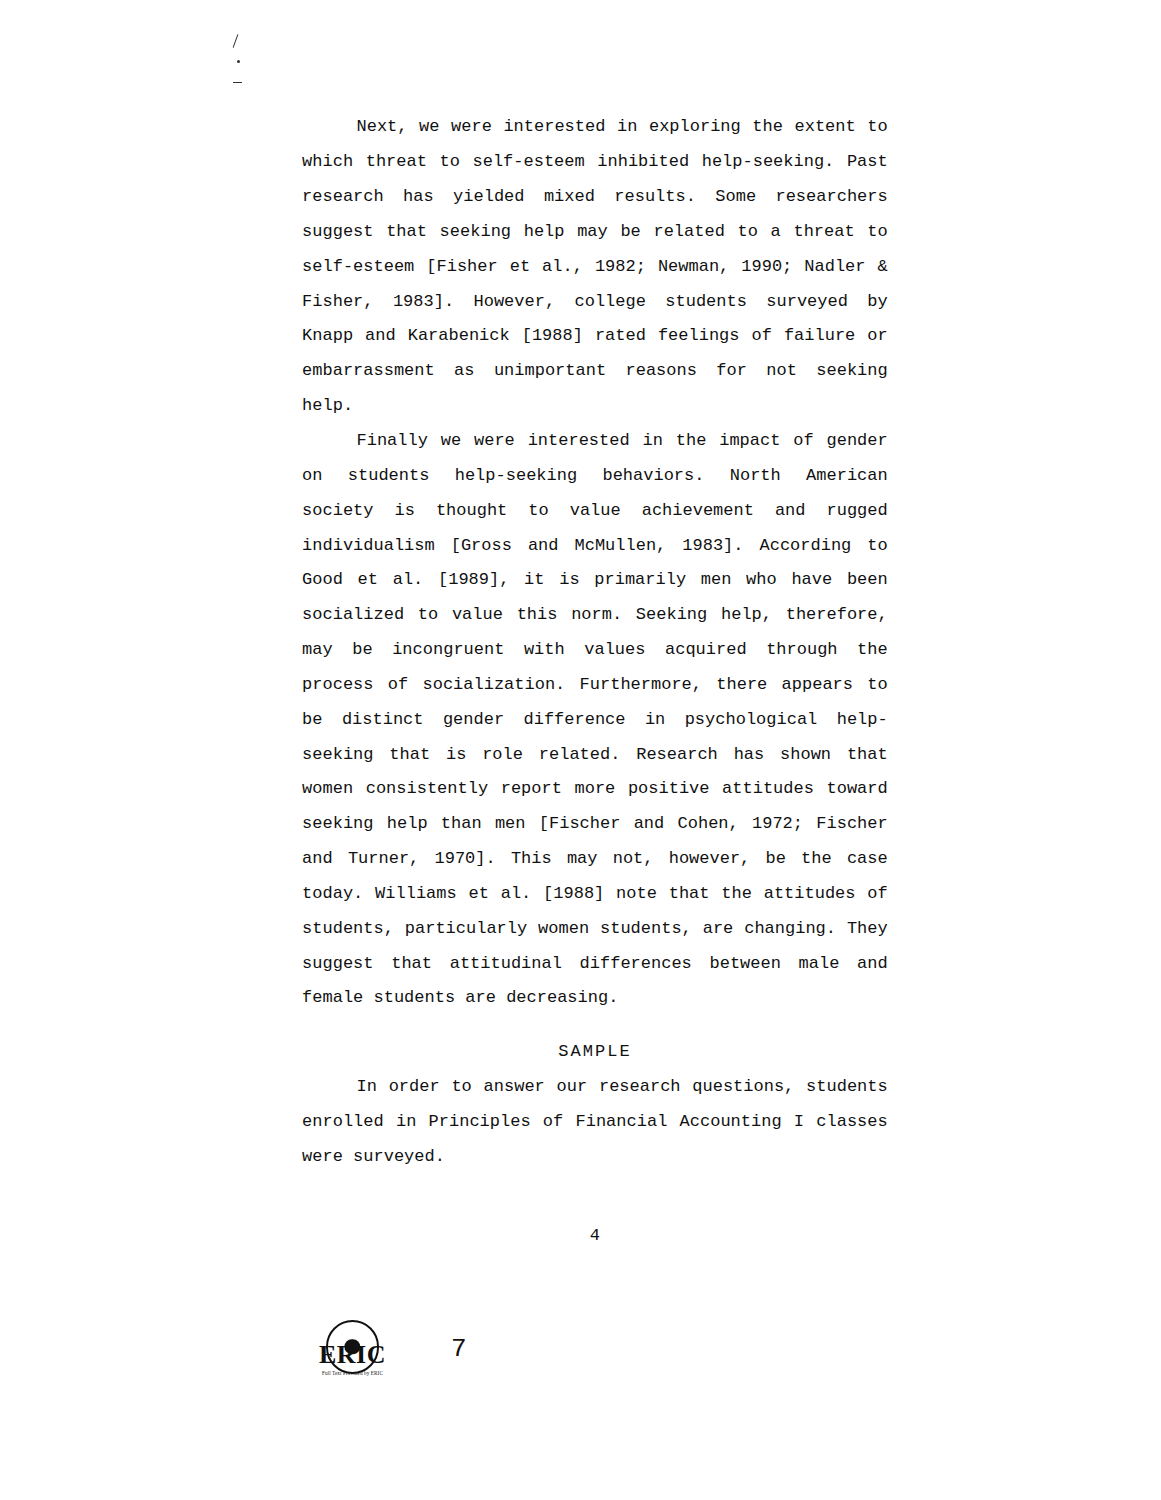Next, we were interested in exploring the extent to which threat to self-esteem inhibited help-seeking. Past research has yielded mixed results. Some researchers suggest that seeking help may be related to a threat to self-esteem [Fisher et al., 1982; Newman, 1990; Nadler & Fisher, 1983]. However, college students surveyed by Knapp and Karabenick [1988] rated feelings of failure or embarrassment as unimportant reasons for not seeking help.
Finally we were interested in the impact of gender on students help-seeking behaviors. North American society is thought to value achievement and rugged individualism [Gross and McMullen, 1983]. According to Good et al. [1989], it is primarily men who have been socialized to value this norm. Seeking help, therefore, may be incongruent with values acquired through the process of socialization. Furthermore, there appears to be distinct gender difference in psychological help-seeking that is role related. Research has shown that women consistently report more positive attitudes toward seeking help than men [Fischer and Cohen, 1972; Fischer and Turner, 1970]. This may not, however, be the case today. Williams et al. [1988] note that the attitudes of students, particularly women students, are changing. They suggest that attitudinal differences between male and female students are decreasing.
SAMPLE
In order to answer our research questions, students enrolled in Principles of Financial Accounting I classes were surveyed.
4
ERIC
Full Text Provided by ERIC
7